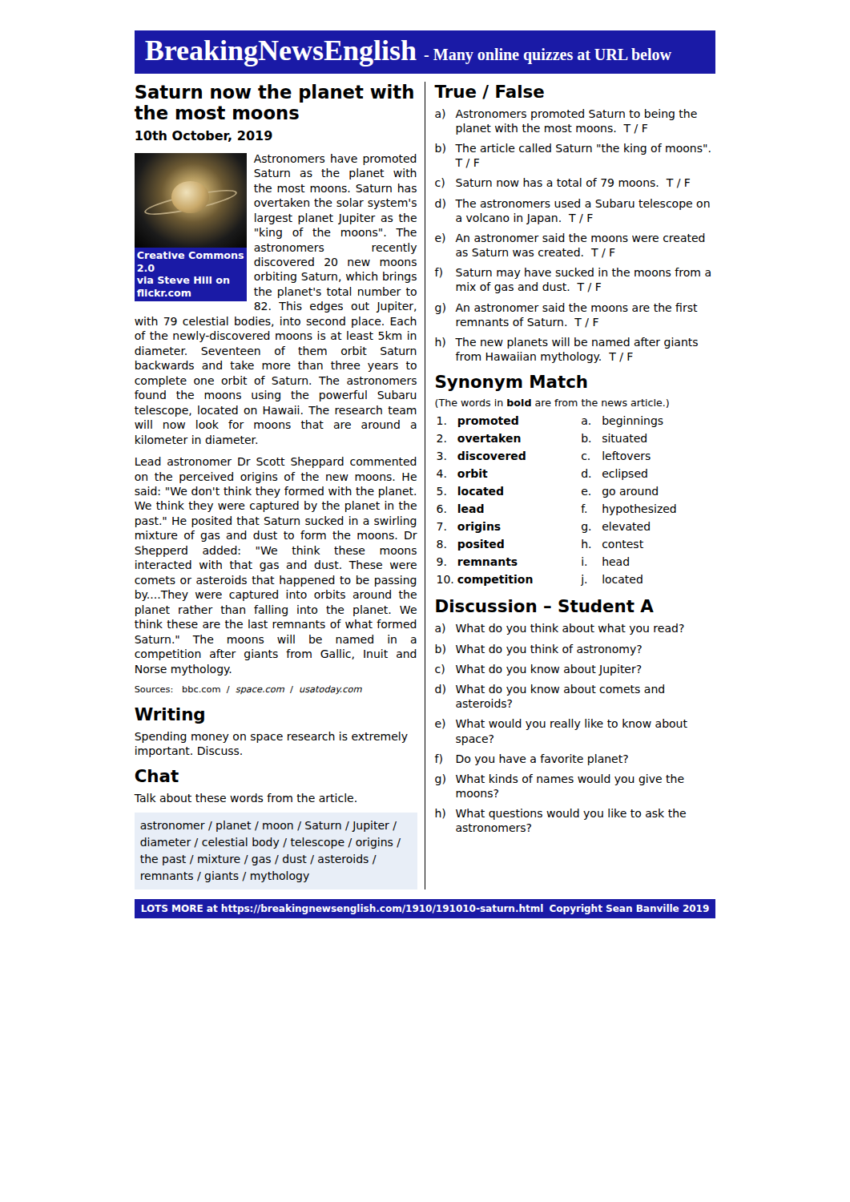BreakingNewsEnglish - Many online quizzes at URL below
Saturn now the planet with the most moons
10th October, 2019
Creative Commons 2.0
via Steve Hill on flickr.com
Astronomers have promoted Saturn as the planet with the most moons. Saturn has overtaken the solar system's largest planet Jupiter as the "king of the moons". The astronomers recently discovered 20 new moons orbiting Saturn, which brings the planet's total number to 82. This edges out Jupiter, with 79 celestial bodies, into second place. Each of the newly-discovered moons is at least 5km in diameter. Seventeen of them orbit Saturn backwards and take more than three years to complete one orbit of Saturn. The astronomers found the moons using the powerful Subaru telescope, located on Hawaii. The research team will now look for moons that are around a kilometer in diameter.
Lead astronomer Dr Scott Sheppard commented on the perceived origins of the new moons. He said: "We don't think they formed with the planet. We think they were captured by the planet in the past." He posited that Saturn sucked in a swirling mixture of gas and dust to form the moons. Dr Shepperd added: "We think these moons interacted with that gas and dust. These were comets or asteroids that happened to be passing by....They were captured into orbits around the planet rather than falling into the planet. We think these are the last remnants of what formed Saturn." The moons will be named in a competition after giants from Gallic, Inuit and Norse mythology.
Sources: bbc.com / space.com / usatoday.com
Writing
Spending money on space research is extremely important. Discuss.
Chat
Talk about these words from the article.
astronomer / planet / moon / Saturn / Jupiter / diameter / celestial body / telescope / origins / the past / mixture / gas / dust / asteroids / remnants / giants / mythology
True / False
a) Astronomers promoted Saturn to being the planet with the most moons. T / F
b) The article called Saturn "the king of moons". T / F
c) Saturn now has a total of 79 moons. T / F
d) The astronomers used a Subaru telescope on a volcano in Japan. T / F
e) An astronomer said the moons were created as Saturn was created. T / F
f) Saturn may have sucked in the moons from a mix of gas and dust. T / F
g) An astronomer said the moons are the first remnants of Saturn. T / F
h) The new planets will be named after giants from Hawaiian mythology. T / F
Synonym Match
(The words in bold are from the news article.)
| 1. | promoted | a. | beginnings |
| 2. | overtaken | b. | situated |
| 3. | discovered | c. | leftovers |
| 4. | orbit | d. | eclipsed |
| 5. | located | e. | go around |
| 6. | lead | f. | hypothesized |
| 7. | origins | g. | elevated |
| 8. | posited | h. | contest |
| 9. | remnants | i. | head |
| 10. | competition | j. | located |
Discussion – Student A
a) What do you think about what you read?
b) What do you think of astronomy?
c) What do you know about Jupiter?
d) What do you know about comets and asteroids?
e) What would you really like to know about space?
f) Do you have a favorite planet?
g) What kinds of names would you give the moons?
h) What questions would you like to ask the astronomers?
LOTS MORE at https://breakingnewsenglish.com/1910/191010-saturn.html Copyright Sean Banville 2019